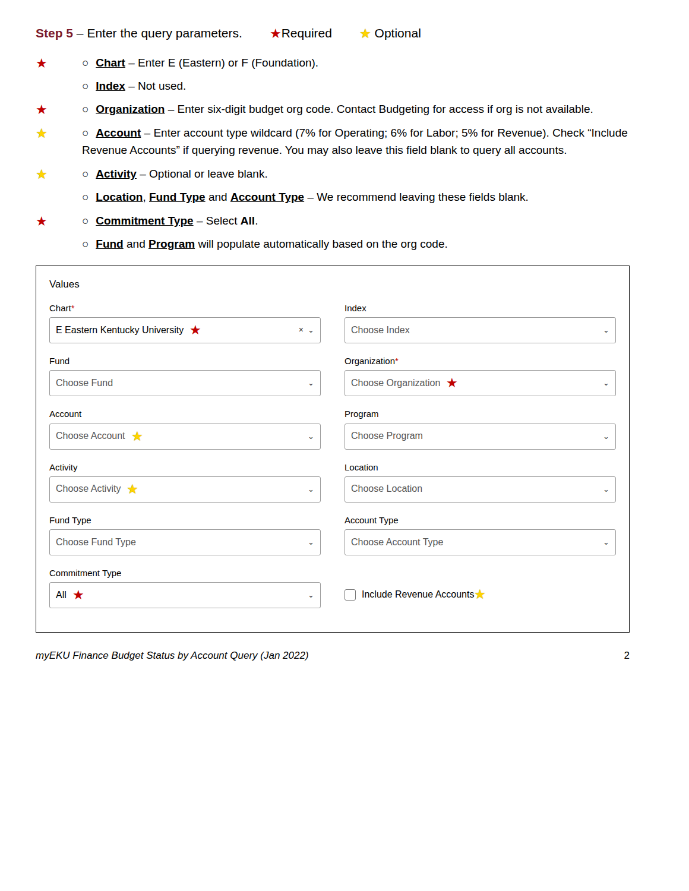Step 5 – Enter the query parameters. ★Required ★ Optional
★ ○ Chart – Enter E (Eastern) or F (Foundation).
○ Index – Not used.
★ ○ Organization – Enter six-digit budget org code. Contact Budgeting for access if org is not available.
★ ○ Account – Enter account type wildcard (7% for Operating; 6% for Labor; 5% for Revenue). Check “Include Revenue Accounts” if querying revenue. You may also leave this field blank to query all accounts.
★ ○ Activity – Optional or leave blank.
○ Location, Fund Type and Account Type – We recommend leaving these fields blank.
★ ○ Commitment Type – Select All.
○ Fund and Program will populate automatically based on the org code.
Values
Chart*
E Eastern Kentucky University ★ ×⌄
Index
Choose Index ⌄
Fund
Choose Fund ⌄
Organization*
Choose Organization ★ ⌄
Account
Choose Account ★ ⌄
Program
Choose Program ⌄
Activity
Choose Activity ★ ⌄
Location
Choose Location ⌄
Fund Type
Choose Fund Type ⌄
Account Type
Choose Account Type ⌄
Commitment Type
All ★ ⌄
Include Revenue Accounts ★
myEKU Finance Budget Status by Account Query (Jan 2022) 2